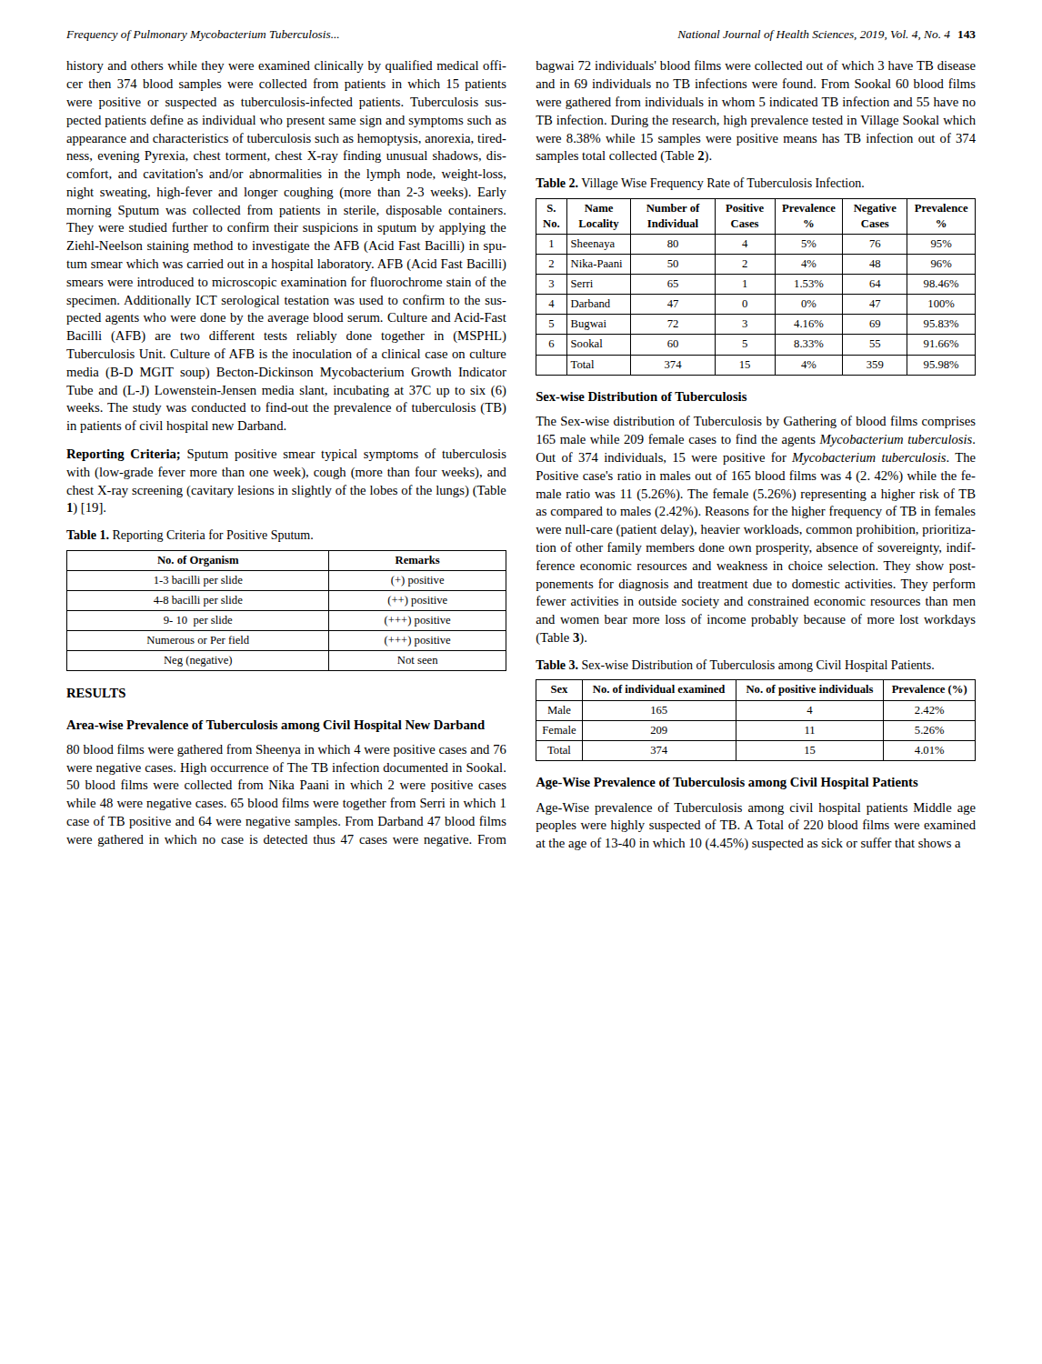Frequency of Pulmonary Mycobacterium Tuberculosis...
National Journal of Health Sciences, 2019, Vol. 4, No. 4143
history and others while they were examined clinically by qualified medical officer then 374 blood samples were collected from patients in which 15 patients were positive or suspected as tuberculosis-infected patients. Tuberculosis suspected patients define as individual who present same sign and symptoms such as appearance and characteristics of tuberculosis such as hemoptysis, anorexia, tiredness, evening Pyrexia, chest torment, chest X-ray finding unusual shadows, discomfort, and cavitation's and/or abnormalities in the lymph node, weight-loss, night sweating, high-fever and longer coughing (more than 2-3 weeks). Early morning Sputum was collected from patients in sterile, disposable containers. They were studied further to confirm their suspicions in sputum by applying the Ziehl-Neelson staining method to investigate the AFB (Acid Fast Bacilli) in sputum smear which was carried out in a hospital laboratory. AFB (Acid Fast Bacilli) smears were introduced to microscopic examination for fluorochrome stain of the specimen. Additionally ICT serological testation was used to confirm to the suspected agents who were done by the average blood serum. Culture and Acid-Fast Bacilli (AFB) are two different tests reliably done together in (MSPHL) Tuberculosis Unit. Culture of AFB is the inoculation of a clinical case on culture media (B-D MGIT soup) Becton-Dickinson Mycobacterium Growth Indicator Tube and (L-J) Lowenstein-Jensen media slant, incubating at 37C up to six (6) weeks. The study was conducted to find-out the prevalence of tuberculosis (TB) in patients of civil hospital new Darband.
Reporting Criteria; Sputum positive smear typical symptoms of tuberculosis with (low-grade fever more than one week), cough (more than four weeks), and chest X-ray screening (cavitary lesions in slightly of the lobes of the lungs) (Table 1) [19].
Table 1. Reporting Criteria for Positive Sputum.
| No. of Organism | Remarks |
| --- | --- |
| 1-3 bacilli per slide | (+) positive |
| 4-8 bacilli per slide | (++) positive |
| 9- 10 per slide | (+++) positive |
| Numerous or Per field | (+++) positive |
| Neg (negative) | Not seen |
RESULTS
Area-wise Prevalence of Tuberculosis among Civil Hospital New Darband
80 blood films were gathered from Sheenya in which 4 were positive cases and 76 were negative cases. High occurrence of The TB infection documented in Sookal. 50 blood films were collected from Nika Paani in which 2 were positive cases while 48 were negative cases. 65 blood films were together from Serri in which 1 case of TB positive and 64 were negative samples. From Darband 47 blood films were gathered in which no case is detected thus 47 cases were negative. From bagwai 72 individuals' blood films were collected out of which 3 have TB disease and in 69 individuals no TB infections were found. From Sookal 60 blood films were gathered from individuals in whom 5 indicated TB infection and 55 have no TB infection. During the research, high prevalence tested in Village Sookal which were 8.38% while 15 samples were positive means has TB infection out of 374 samples total collected (Table 2).
Table 2. Village Wise Frequency Rate of Tuberculosis Infection.
| S. No. | Name Locality | Number of Individual | Positive Cases | Prevalence % | Negative Cases | Prevalence % |
| --- | --- | --- | --- | --- | --- | --- |
| 1 | Sheenaya | 80 | 4 | 5% | 76 | 95% |
| 2 | Nika-Paani | 50 | 2 | 4% | 48 | 96% |
| 3 | Serri | 65 | 1 | 1.53% | 64 | 98.46% |
| 4 | Darband | 47 | 0 | 0% | 47 | 100% |
| 5 | Bugwai | 72 | 3 | 4.16% | 69 | 95.83% |
| 6 | Sookal | 60 | 5 | 8.33% | 55 | 91.66% |
| | Total | 374 | 15 | 4% | 359 | 95.98% |
Sex-wise Distribution of Tuberculosis
The Sex-wise distribution of Tuberculosis by Gathering of blood films comprises 165 male while 209 female cases to find the agents Mycobacterium tuberculosis. Out of 374 individuals, 15 were positive for Mycobacterium tuberculosis. The Positive case's ratio in males out of 165 blood films was 4 (2. 42%) while the female ratio was 11 (5.26%). The female (5.26%) representing a higher risk of TB as compared to males (2.42%). Reasons for the higher frequency of TB in females were null-care (patient delay), heavier workloads, common prohibition, prioritization of other family members done own prosperity, absence of sovereignty, indifference economic resources and weakness in choice selection. They show postponements for diagnosis and treatment due to domestic activities. They perform fewer activities in outside society and constrained economic resources than men and women bear more loss of income probably because of more lost workdays (Table 3).
Table 3. Sex-wise Distribution of Tuberculosis among Civil Hospital Patients.
| Sex | No. of individual examined | No. of positive individuals | Prevalence (%) |
| --- | --- | --- | --- |
| Male | 165 | 4 | 2.42% |
| Female | 209 | 11 | 5.26% |
| Total | 374 | 15 | 4.01% |
Age-Wise Prevalence of Tuberculosis among Civil Hospital Patients
Age-Wise prevalence of Tuberculosis among civil hospital patients Middle age peoples were highly suspected of TB. A Total of 220 blood films were examined at the age of 13-40 in which 10 (4.45%) suspected as sick or suffer that shows a